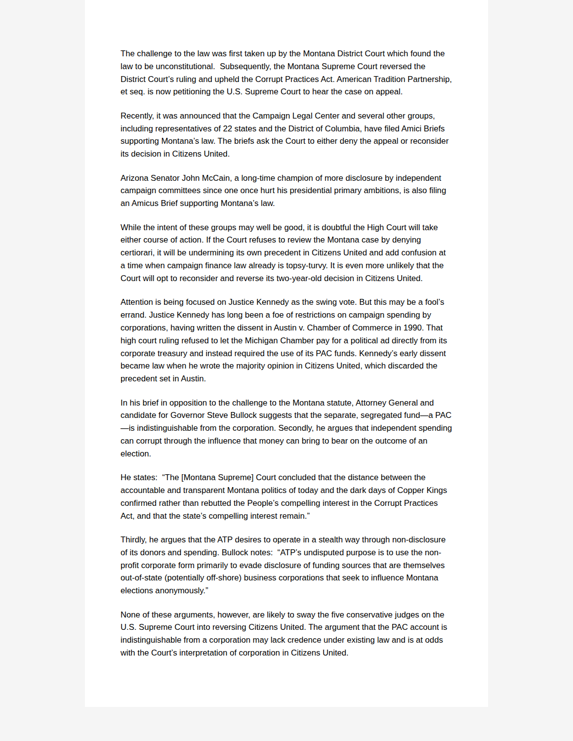The challenge to the law was first taken up by the Montana District Court which found the law to be unconstitutional. Subsequently, the Montana Supreme Court reversed the District Court’s ruling and upheld the Corrupt Practices Act. American Tradition Partnership, et seq. is now petitioning the U.S. Supreme Court to hear the case on appeal.
Recently, it was announced that the Campaign Legal Center and several other groups, including representatives of 22 states and the District of Columbia, have filed Amici Briefs supporting Montana’s law. The briefs ask the Court to either deny the appeal or reconsider its decision in Citizens United.
Arizona Senator John McCain, a long-time champion of more disclosure by independent campaign committees since one once hurt his presidential primary ambitions, is also filing an Amicus Brief supporting Montana’s law.
While the intent of these groups may well be good, it is doubtful the High Court will take either course of action. If the Court refuses to review the Montana case by denying certiorari, it will be undermining its own precedent in Citizens United and add confusion at a time when campaign finance law already is topsy-turvy. It is even more unlikely that the Court will opt to reconsider and reverse its two-year-old decision in Citizens United.
Attention is being focused on Justice Kennedy as the swing vote. But this may be a fool’s errand. Justice Kennedy has long been a foe of restrictions on campaign spending by corporations, having written the dissent in Austin v. Chamber of Commerce in 1990. That high court ruling refused to let the Michigan Chamber pay for a political ad directly from its corporate treasury and instead required the use of its PAC funds. Kennedy’s early dissent became law when he wrote the majority opinion in Citizens United, which discarded the precedent set in Austin.
In his brief in opposition to the challenge to the Montana statute, Attorney General and candidate for Governor Steve Bullock suggests that the separate, segregated fund—a PAC—is indistinguishable from the corporation. Secondly, he argues that independent spending can corrupt through the influence that money can bring to bear on the outcome of an election.
He states: “The [Montana Supreme] Court concluded that the distance between the accountable and transparent Montana politics of today and the dark days of Copper Kings confirmed rather than rebutted the People’s compelling interest in the Corrupt Practices Act, and that the state’s compelling interest remain.”
Thirdly, he argues that the ATP desires to operate in a stealth way through non-disclosure of its donors and spending. Bullock notes: “ATP’s undisputed purpose is to use the non-profit corporate form primarily to evade disclosure of funding sources that are themselves out-of-state (potentially off-shore) business corporations that seek to influence Montana elections anonymously.”
None of these arguments, however, are likely to sway the five conservative judges on the U.S. Supreme Court into reversing Citizens United. The argument that the PAC account is indistinguishable from a corporation may lack credence under existing law and is at odds with the Court’s interpretation of corporation in Citizens United.